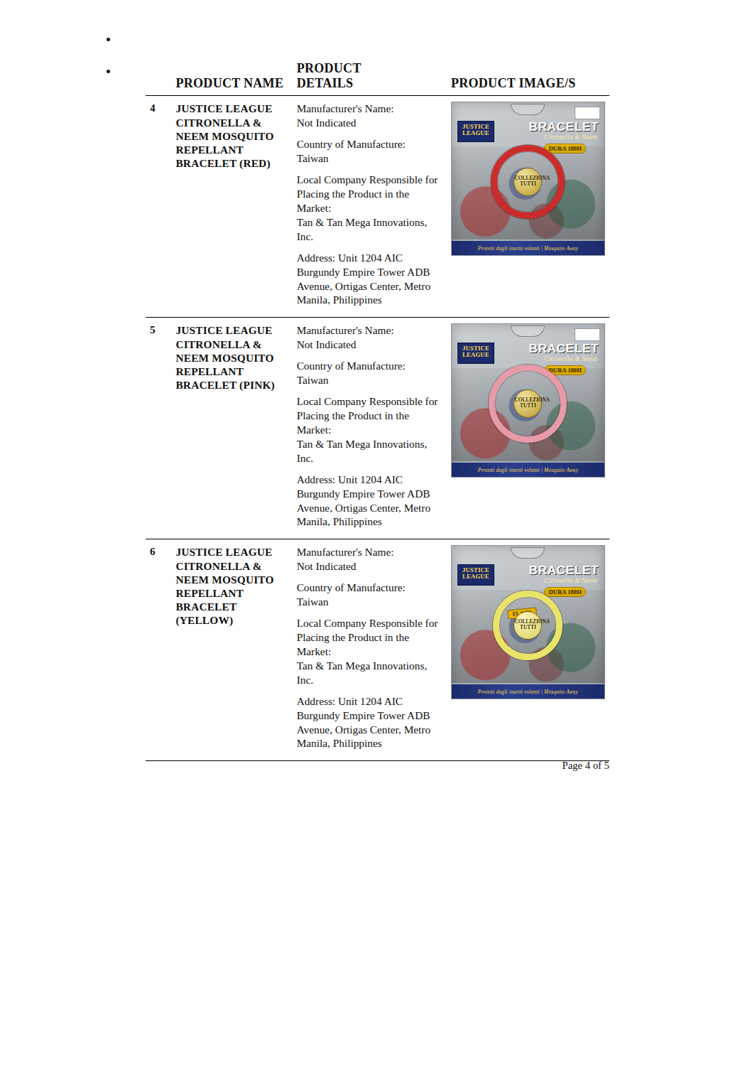| | PRODUCT NAME | PRODUCT DETAILS | PRODUCT IMAGE/S |
| --- | --- | --- | --- |
| 4 | JUSTICE LEAGUE CITRONELLA & NEEM MOSQUITO REPELLANT BRACELET (RED) | Manufacturer's Name: Not Indicated Country of Manufacture: Taiwan Local Company Responsible for Placing the Product in the Market: Tan & Tan Mega Innovations, Inc. Address: Unit 1204 AIC Burgundy Empire Tower ADB Avenue, Ortigas Center, Metro Manila, Philippines | JUSTICE LEAGUE BRACELET Citronella & Neem DURA 180H COLLEZIONA TUTTI Protetti dagli insetti volanti / Mosquito Away |
| 5 | JUSTICE LEAGUE CITRONELLA & NEEM MOSQUITO REPELLANT BRACELET (PINK) | Manufacturer's Name: Not Indicated Country of Manufacture: Taiwan Local Company Responsible for Placing the Product in the Market: Tan & Tan Mega Innovations, Inc. Address: Unit 1204 AIC Burgundy Empire Tower ADB Avenue, Ortigas Center, Metro Manila, Philippines | JUSTICE LEAGUE BRACELET Citronella & Neem DURA 180H COLLEZIONA TUTTI Protetti dagli insetti volanti / Mosquito Away |
| 6 | JUSTICE LEAGUE CITRONELLA & NEEM MOSQUITO REPELLANT BRACELET (YELLOW) | Manufacturer's Name: Not Indicated Country of Manufacture: Taiwan Local Company Responsible for Placing the Product in the Market: Tan & Tan Mega Innovations, Inc. Address: Unit 1204 AIC Burgundy Empire Tower ADB Avenue, Ortigas Center, Metro Manila, Philippines | JUSTICE LEAGUE BRACELET Citronella & Neem DURA 180H FLASH COLLEZIONA TUTTI Protetti dagli insetti volanti / Mosquito Away |
Page 4 of 5